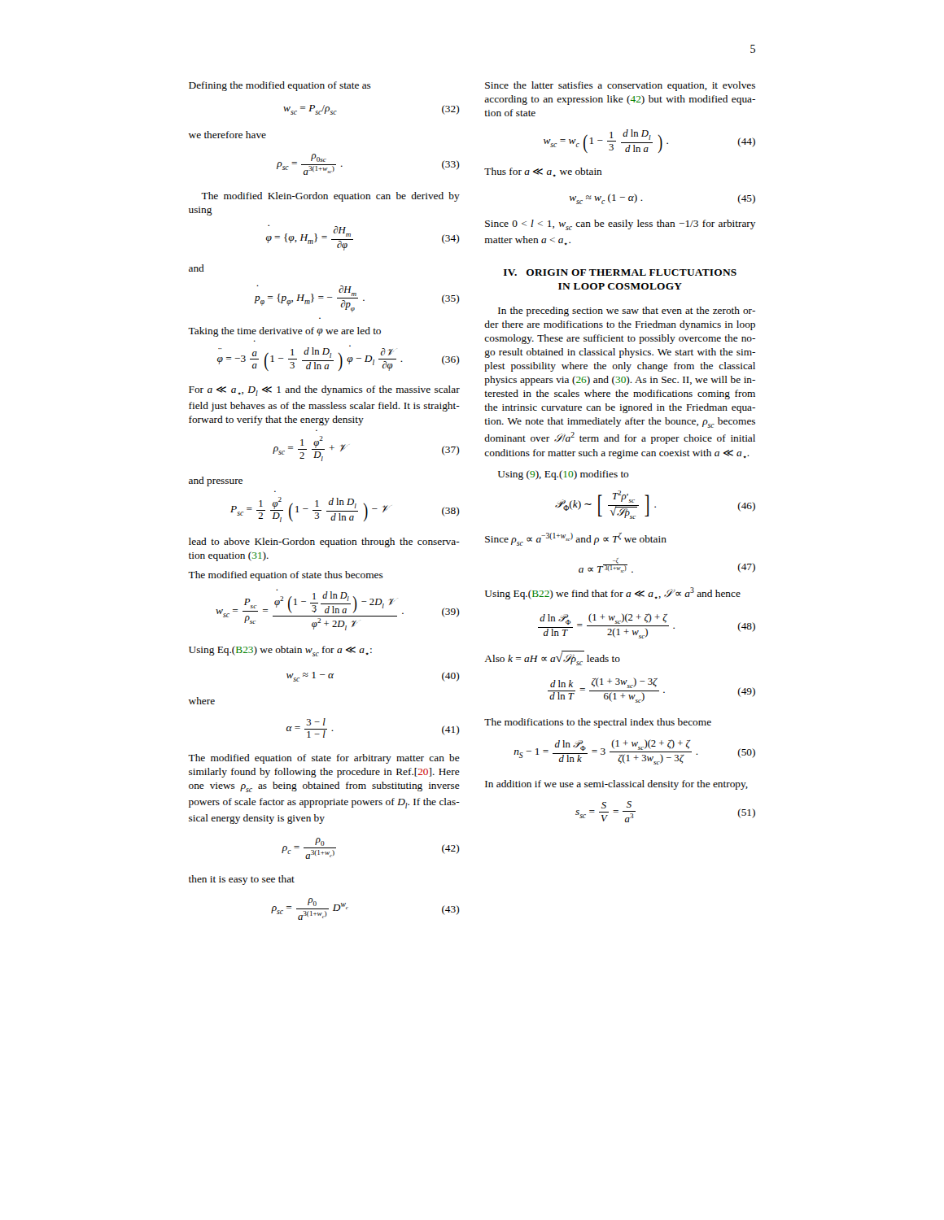5
Defining the modified equation of state as
wsc = Psc/ρsc
(32)
we therefore have
ρsc = ρ0sc a3(1+wsc) .
(33)
The modified Klein-Gordon equation can be derived by using
φ = {φ, Hm} = ∂Hm∂φ
(34)
and
pφ = {pφ, Hm} = − ∂Hm∂pφ .
(35)
Taking the time derivative of φ we are led to
φ = −3 aa (1 − 13 d ln Dl d ln a ) φ − Dl ∂𝒱∂φ .
(36)
For a ≪ a⋆, Dl ≪ 1 and the dynamics of the massive scalar field just behaves as of the massless scalar field. It is straightforward to verify that the energy density
ρsc = 12 φ2 Dl + 𝒱
(37)
and pressure
Psc = 12 φ2 Dl (1 − 13 d ln Dl d ln a ) − 𝒱
(38)
lead to above Klein-Gordon equation through the conservation equation (31).
The modified equation of state thus becomes
wsc = Psc ρsc = φ2 (1 − 13 d ln Dl d ln a) − 2Dl 𝒱 φ2 + 2Dl 𝒱 .
(39)
Using Eq.(B23) we obtain wsc for a ≪ a⋆:
wsc ≈ 1 − α
(40)
where
α = 3 − l 1 − l .
(41)
The modified equation of state for arbitrary matter can be similarly found by following the procedure in Ref.[20]. Here one views ρsc as being obtained from substituting inverse powers of scale factor as appropriate powers of Dl. If the classical energy density is given by
ρc = ρ0 a3(1+wc)
(42)
then it is easy to see that
ρsc = ρ0 a3(1+wc) Dwc
(43)
Since the latter satisfies a conservation equation, it evolves according to an expression like (42) but with modified equation of state
wsc = wc (1 − 13 d ln Dl d ln a ) .
(44)
Thus for a ≪ a⋆ we obtain
wsc ≈ wc (1 − α) .
(45)
Since 0 < l < 1, wsc can be easily less than −1/3 for arbitrary matter when a < a⋆.
IV. ORIGIN OF THERMAL FLUCTUATIONS
IN LOOP COSMOLOGY
In the preceding section we saw that even at the zeroth order there are modifications to the Friedman dynamics in loop cosmology. These are sufficient to possibly overcome the no-go result obtained in classical physics. We start with the simplest possibility where the only change from the classical physics appears via (26) and (30). As in Sec. II, we will be interested in the scales where the modifications coming from the intrinsic curvature can be ignored in the Friedman equation. We note that immediately after the bounce, ρsc becomes dominant over 𝒮/a2 term and for a proper choice of initial conditions for matter such a regime can coexist with a ≪ a⋆.
Using (9), Eq.(10) modifies to
𝒫Φ(k) ∼ [ T2ρsc 𝒮ρsc ] .
(46)
Since ρsc ∝ a−3(1+wsc) and ρ ∝ Tζ we obtain
a ∝ T−ζ 3(1+wsc) .
(47)
Using Eq.(B22) we find that for a ≪ a⋆, 𝒮 ∝ a3 and hence
d ln 𝒫Φ d ln T = (1 + wsc)(2 + ζ) + ζ 2(1 + wsc) .
(48)
Also k = aH ∝ a𝒮ρsc leads to
d ln k d ln T = ζ(1 + 3wsc) − 3ζ 6(1 + wsc) .
(49)
The modifications to the spectral index thus become
nS − 1 = d ln 𝒫Φ d ln k = 3 (1 + wsc)(2 + ζ) + ζ ζ(1 + 3wsc) − 3ζ .
(50)
In addition if we use a semi-classical density for the entropy,
ssc = SV = Sa3
(51)